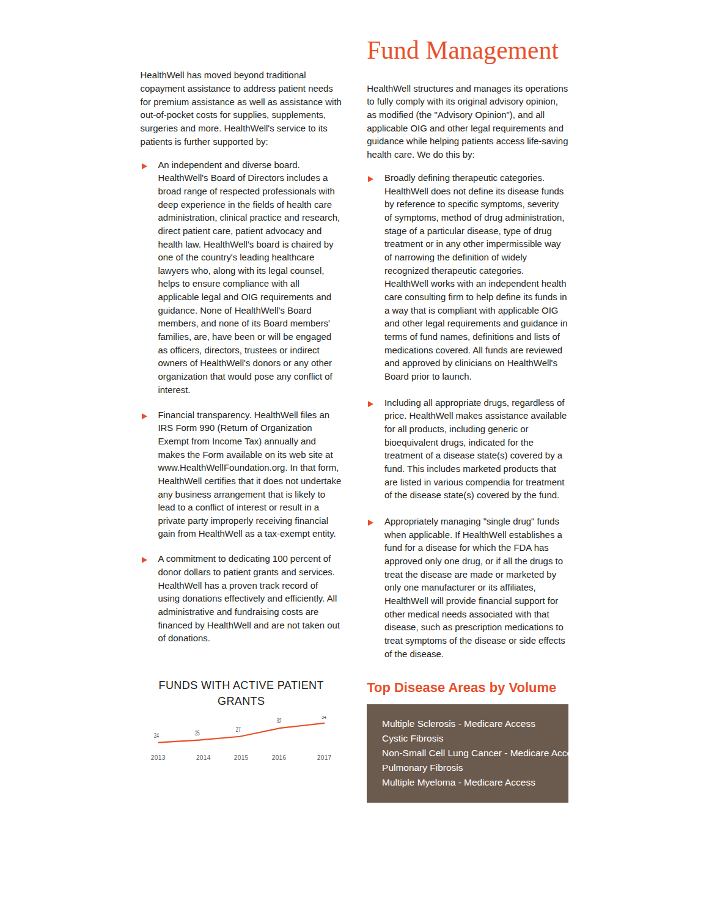HealthWell has moved beyond traditional copayment assistance to address patient needs for premium assistance as well as assistance with out-of-pocket costs for supplies, supplements, surgeries and more. HealthWell's service to its patients is further supported by:
An independent and diverse board. HealthWell's Board of Directors includes a broad range of respected professionals with deep experience in the fields of health care administration, clinical practice and research, direct patient care, patient advocacy and health law. HealthWell's board is chaired by one of the country's leading healthcare lawyers who, along with its legal counsel, helps to ensure compliance with all applicable legal and OIG requirements and guidance. None of HealthWell's Board members, and none of its Board members' families, are, have been or will be engaged as officers, directors, trustees or indirect owners of HealthWell's donors or any other organization that would pose any conflict of interest.
Financial transparency. HealthWell files an IRS Form 990 (Return of Organization Exempt from Income Tax) annually and makes the Form available on its web site at www.HealthWellFoundation.org. In that form, HealthWell certifies that it does not undertake any business arrangement that is likely to lead to a conflict of interest or result in a private party improperly receiving financial gain from HealthWell as a tax-exempt entity.
A commitment to dedicating 100 percent of donor dollars to patient grants and services. HealthWell has a proven track record of using donations effectively and efficiently. All administrative and fundraising costs are financed by HealthWell and are not taken out of donations.
FUNDS WITH ACTIVE PATIENT GRANTS
24 25 27 32 34
20132014201520162017
Fund Management
HealthWell structures and manages its operations to fully comply with its original advisory opinion, as modified (the "Advisory Opinion"), and all applicable OIG and other legal requirements and guidance while helping patients access life-saving health care. We do this by:
Broadly defining therapeutic categories. HealthWell does not define its disease funds by reference to specific symptoms, severity of symptoms, method of drug administration, stage of a particular disease, type of drug treatment or in any other impermissible way of narrowing the definition of widely recognized therapeutic categories. HealthWell works with an independent health care consulting firm to help define its funds in a way that is compliant with applicable OIG and other legal requirements and guidance in terms of fund names, definitions and lists of medications covered. All funds are reviewed and approved by clinicians on HealthWell's Board prior to launch.
Including all appropriate drugs, regardless of price. HealthWell makes assistance available for all products, including generic or bioequivalent drugs, indicated for the treatment of a disease state(s) covered by a fund. This includes marketed products that are listed in various compendia for treatment of the disease state(s) covered by the fund.
Appropriately managing "single drug" funds when applicable. If HealthWell establishes a fund for a disease for which the FDA has approved only one drug, or if all the drugs to treat the disease are made or marketed by only one manufacturer or its affiliates, HealthWell will provide financial support for other medical needs associated with that disease, such as prescription medications to treat symptoms of the disease or side effects of the disease.
Top Disease Areas by Volume
Multiple Sclerosis - Medicare Access
Cystic Fibrosis
Non-Small Cell Lung Cancer - Medicare Access
Pulmonary Fibrosis
Multiple Myeloma - Medicare Access